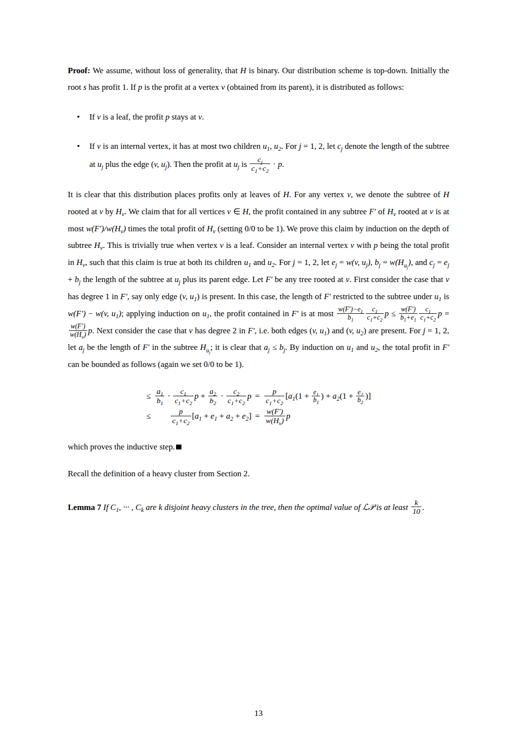Proof: We assume, without loss of generality, that H is binary. Our distribution scheme is top-down. Initially the root s has profit 1. If p is the profit at a vertex v (obtained from its parent), it is distributed as follows:
If v is a leaf, the profit p stays at v.
If v is an internal vertex, it has at most two children u1, u2. For j = 1, 2, let cj denote the length of the subtree at uj plus the edge (v, uj). Then the profit at uj is cj c1+c2 · p.
It is clear that this distribution places profits only at leaves of H. For any vertex v, we denote the subtree of H rooted at v by Hv. We claim that for all vertices v ∈ H, the profit contained in any subtree F′ of Hv rooted at v is at most w(F′)/w(Hv) times the total profit of Hv (setting 0/0 to be 1). We prove this claim by induction on the depth of subtree Hv. This is trivially true when vertex v is a leaf. Consider an internal vertex v with p being the total profit in Hv, such that this claim is true at both its children u1 and u2. For j = 1, 2, let ej = w(v, uj), bj = w(Huj), and cj = ej + bj the length of the subtree at uj plus its parent edge. Let F′ be any tree rooted at v. First consider the case that v has degree 1 in F′, say only edge (v, u1) is present. In this case, the length of F′ restricted to the subtree under u1 is w(F′) − w(v, u1); applying induction on u1, the profit contained in F′ is at most w(F′)−e1 b1 c1 c1+c2 p ≤ w(F′) b1+e1 c1 c1+c2 p = w(F′) w(Hv) p. Next consider the case that v has degree 2 in F′, i.e. both edges (v, u1) and (v, u2) are present. For j = 1, 2, let aj be the length of F′ in the subtree Huj; it is clear that aj ≤ bj. By induction on u1 and u2, the total profit in F′ can be bounded as follows (again we set 0/0 to be 1).
| ≤ | a 1 b 1 · c 1 c 1 +c 2 p + a 2 b 2 · c 2 c 1 +c 2 p | = | p c 1 +c 2 [ a 1 (1 + e 1 b 1 ) + a 2 (1 + e 2 b 2 )] |
| ≤ | p c 1 +c 2 [ a 1 + e 1 + a 2 + e 2 ] | = | w(F′) w(H v ) p |
which proves the inductive step.
Recall the definition of a heavy cluster from Section 2.
Lemma 7 If C1, ··· , Ck are k disjoint heavy clusters in the tree, then the optimal value of ℒ𝒫 is at least k 10.
13